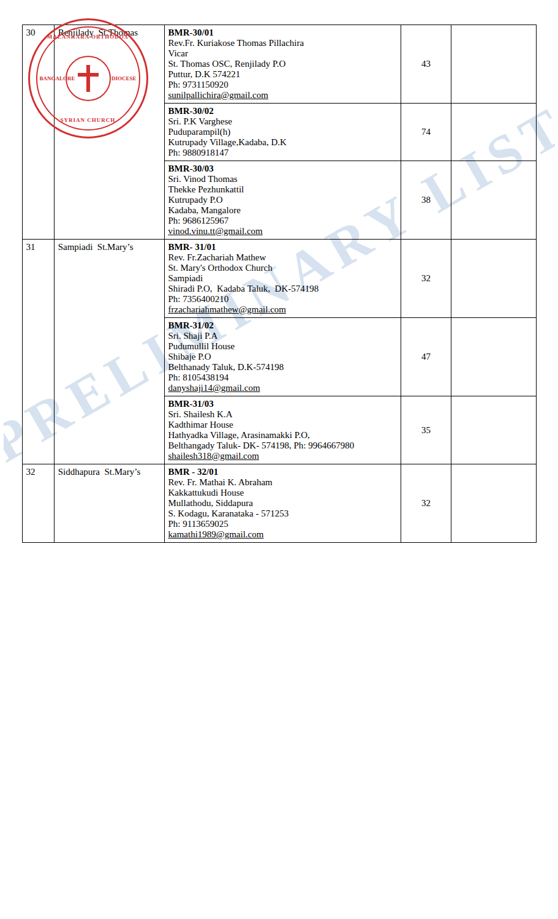PRELIMINARY LIST
MALANKARA ORTHODOX
SYRIAN CHURCH
BANGALORE
DIOCESE
| 30 | Renjilady St.Thomas | BMR-30/01 Rev.Fr. Kuriakose Thomas Pillachira Vicar St. Thomas OSC, Renjilady P.O Puttur, D.K 574221 Ph: 9731150920 sunilpallichira@gmail.com | 43 | |
| BMR-30/02 Sri. P.K Varghese Puduparampil(h) Kutrupady Village,Kadaba, D.K Ph: 9880918147 | 74 | |
| BMR-30/03 Sri. Vinod Thomas Thekke Pezhunkattil Kutrupady P.O Kadaba, Mangalore Ph: 9686125967 vinod.vinu.tt@gmail.com | 38 | |
| 31 | Sampiadi St.Mary’s | BMR- 31/01 Rev. Fr.Zachariah Mathew St. Mary's Orthodox Church Sampiadi Shiradi P.O, Kadaba Taluk, DK-574198 Ph: 7356400210 frzachariahmathew@gmail.com | 32 | |
| BMR-31/02 Sri. Shaji P.A Pudumullil House Shibaje P.O Belthanady Taluk, D.K-574198 Ph: 8105438194 danyshaji14@gmail.com | 47 | |
| BMR-31/03 Sri. Shailesh K.A Kadthimar House Hathyadka Village, Arasinamakki P.O, Belthangady Taluk- DK- 574198, Ph: 9964667980 shailesh318@gmail.com | 35 | |
| 32 | Siddhapura St.Mary’s | BMR - 32/01 Rev. Fr. Mathai K. Abraham Kakkattukudi House Mullathodu, Siddapura S. Kodagu, Karanataka - 571253 Ph: 9113659025 kamathi1989@gmail.com | 32 | |